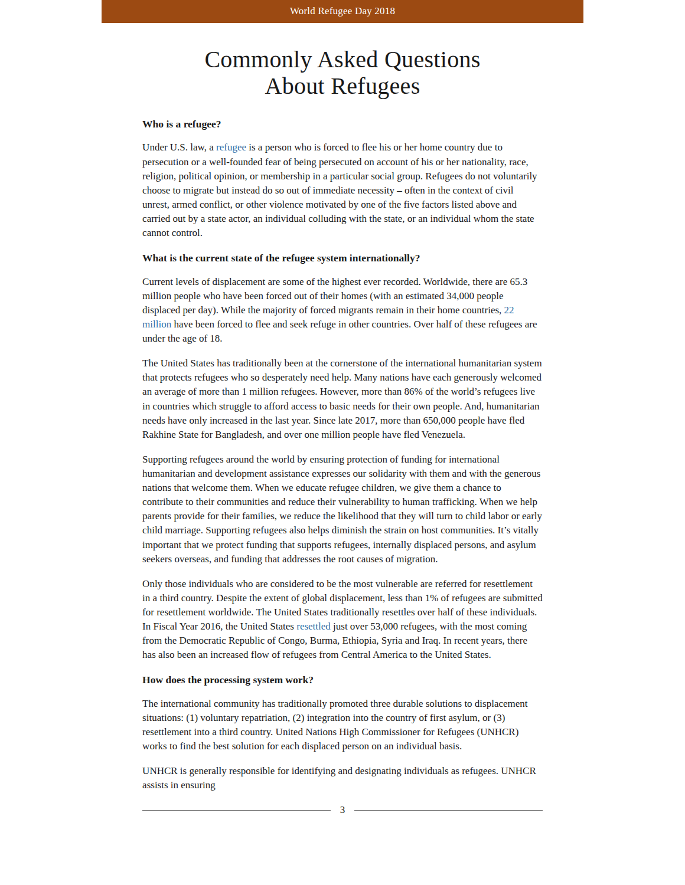World Refugee Day 2018
Commonly Asked Questions
About Refugees
Who is a refugee?
Under U.S. law, a refugee is a person who is forced to flee his or her home country due to persecution or a well-founded fear of being persecuted on account of his or her nationality, race, religion, political opinion, or membership in a particular social group. Refugees do not voluntarily choose to migrate but instead do so out of immediate necessity – often in the context of civil unrest, armed conflict, or other violence motivated by one of the five factors listed above and carried out by a state actor, an individual colluding with the state, or an individual whom the state cannot control.
What is the current state of the refugee system internationally?
Current levels of displacement are some of the highest ever recorded. Worldwide, there are 65.3 million people who have been forced out of their homes (with an estimated 34,000 people displaced per day). While the majority of forced migrants remain in their home countries, 22 million have been forced to flee and seek refuge in other countries. Over half of these refugees are under the age of 18.
The United States has traditionally been at the cornerstone of the international humanitarian system that protects refugees who so desperately need help. Many nations have each generously welcomed an average of more than 1 million refugees. However, more than 86% of the world’s refugees live in countries which struggle to afford access to basic needs for their own people. And, humanitarian needs have only increased in the last year. Since late 2017, more than 650,000 people have fled Rakhine State for Bangladesh, and over one million people have fled Venezuela.
Supporting refugees around the world by ensuring protection of funding for international humanitarian and development assistance expresses our solidarity with them and with the generous nations that welcome them. When we educate refugee children, we give them a chance to contribute to their communities and reduce their vulnerability to human trafficking. When we help parents provide for their families, we reduce the likelihood that they will turn to child labor or early child marriage. Supporting refugees also helps diminish the strain on host communities. It’s vitally important that we protect funding that supports refugees, internally displaced persons, and asylum seekers overseas, and funding that addresses the root causes of migration.
Only those individuals who are considered to be the most vulnerable are referred for resettlement in a third country. Despite the extent of global displacement, less than 1% of refugees are submitted for resettlement worldwide. The United States traditionally resettles over half of these individuals. In Fiscal Year 2016, the United States resettled just over 53,000 refugees, with the most coming from the Democratic Republic of Congo, Burma, Ethiopia, Syria and Iraq. In recent years, there has also been an increased flow of refugees from Central America to the United States.
How does the processing system work?
The international community has traditionally promoted three durable solutions to displacement situations: (1) voluntary repatriation, (2) integration into the country of first asylum, or (3) resettlement into a third country. United Nations High Commissioner for Refugees (UNHCR) works to find the best solution for each displaced person on an individual basis.
UNHCR is generally responsible for identifying and designating individuals as refugees. UNHCR assists in ensuring
3